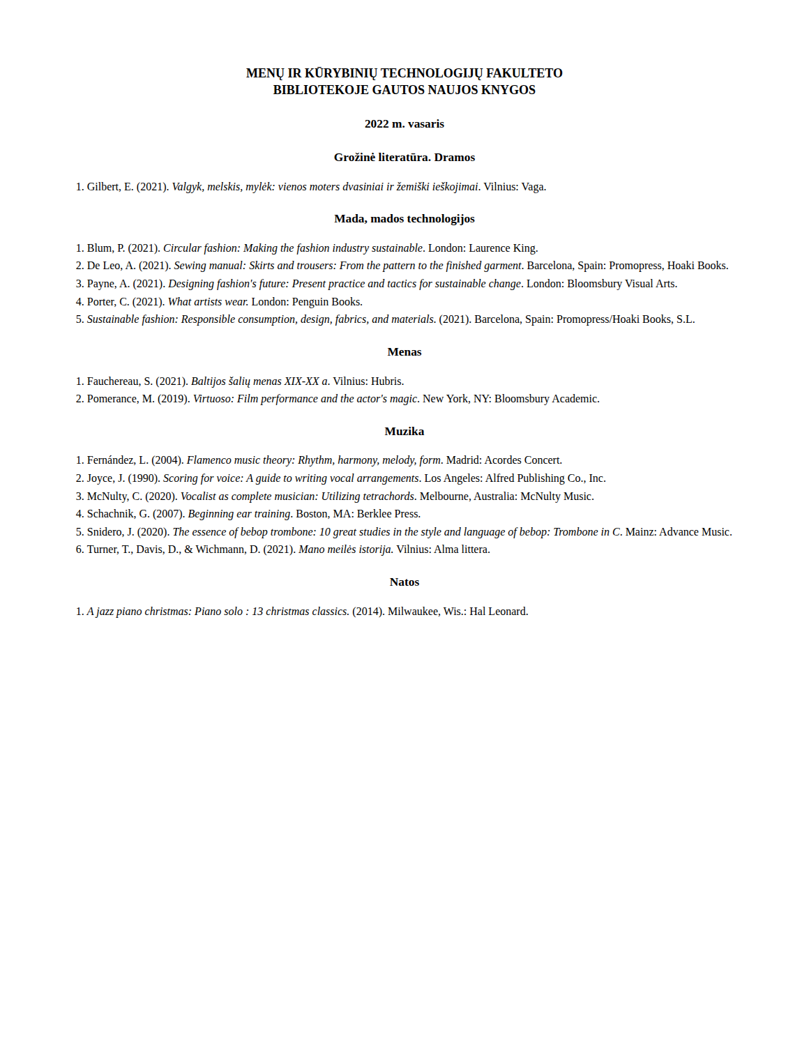Menų ir kūrybinių technologijų fakulteto
bibliotekoje gautos naujos knygos
2022 m. vasaris
Grožinė literatūra. Dramos
Gilbert, E. (2021). Valgyk, melskis, mylėk: vienos moters dvasiniai ir žemiški ieškojimai. Vilnius: Vaga.
Mada, mados technologijos
Blum, P. (2021). Circular fashion: Making the fashion industry sustainable. London: Laurence King.
De Leo, A. (2021). Sewing manual: Skirts and trousers: From the pattern to the finished garment. Barcelona, Spain: Promopress, Hoaki Books.
Payne, A. (2021). Designing fashion's future: Present practice and tactics for sustainable change. London: Bloomsbury Visual Arts.
Porter, C. (2021). What artists wear. London: Penguin Books.
Sustainable fashion: Responsible consumption, design, fabrics, and materials. (2021). Barcelona, Spain: Promopress/Hoaki Books, S.L.
Menas
Fauchereau, S. (2021). Baltijos šalių menas XIX-XX a. Vilnius: Hubris.
Pomerance, M. (2019). Virtuoso: Film performance and the actor's magic. New York, NY: Bloomsbury Academic.
Muzika
Fernández, L. (2004). Flamenco music theory: Rhythm, harmony, melody, form. Madrid: Acordes Concert.
Joyce, J. (1990). Scoring for voice: A guide to writing vocal arrangements. Los Angeles: Alfred Publishing Co., Inc.
McNulty, C. (2020). Vocalist as complete musician: Utilizing tetrachords. Melbourne, Australia: McNulty Music.
Schachnik, G. (2007). Beginning ear training. Boston, MA: Berklee Press.
Snidero, J. (2020). The essence of bebop trombone: 10 great studies in the style and language of bebop: Trombone in C. Mainz: Advance Music.
Turner, T., Davis, D., & Wichmann, D. (2021). Mano meilės istorija. Vilnius: Alma littera.
Natos
A jazz piano christmas: Piano solo : 13 christmas classics. (2014). Milwaukee, Wis.: Hal Leonard.